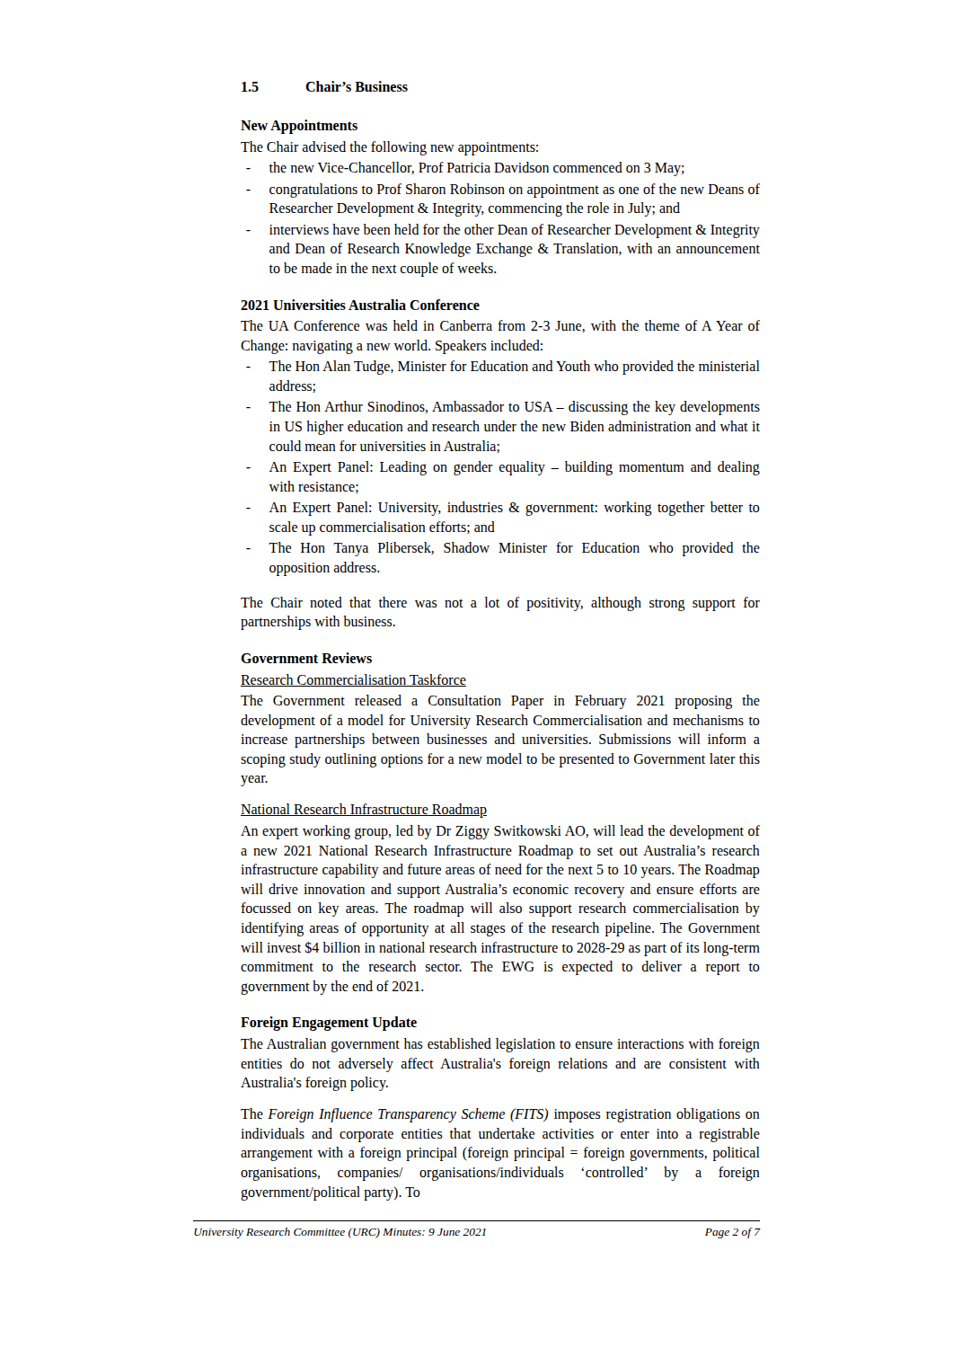1.5 Chair’s Business
New Appointments
The Chair advised the following new appointments:
the new Vice-Chancellor, Prof Patricia Davidson commenced on 3 May;
congratulations to Prof Sharon Robinson on appointment as one of the new Deans of Researcher Development & Integrity, commencing the role in July; and
interviews have been held for the other Dean of Researcher Development & Integrity and Dean of Research Knowledge Exchange & Translation, with an announcement to be made in the next couple of weeks.
2021 Universities Australia Conference
The UA Conference was held in Canberra from 2-3 June, with the theme of A Year of Change: navigating a new world. Speakers included:
The Hon Alan Tudge, Minister for Education and Youth who provided the ministerial address;
The Hon Arthur Sinodinos, Ambassador to USA – discussing the key developments in US higher education and research under the new Biden administration and what it could mean for universities in Australia;
An Expert Panel: Leading on gender equality – building momentum and dealing with resistance;
An Expert Panel: University, industries & government: working together better to scale up commercialisation efforts; and
The Hon Tanya Plibersek, Shadow Minister for Education who provided the opposition address.
The Chair noted that there was not a lot of positivity, although strong support for partnerships with business.
Government Reviews
Research Commercialisation Taskforce
The Government released a Consultation Paper in February 2021 proposing the development of a model for University Research Commercialisation and mechanisms to increase partnerships between businesses and universities. Submissions will inform a scoping study outlining options for a new model to be presented to Government later this year.
National Research Infrastructure Roadmap
An expert working group, led by Dr Ziggy Switkowski AO, will lead the development of a new 2021 National Research Infrastructure Roadmap to set out Australia’s research infrastructure capability and future areas of need for the next 5 to 10 years. The Roadmap will drive innovation and support Australia’s economic recovery and ensure efforts are focussed on key areas. The roadmap will also support research commercialisation by identifying areas of opportunity at all stages of the research pipeline. The Government will invest $4 billion in national research infrastructure to 2028-29 as part of its long-term commitment to the research sector. The EWG is expected to deliver a report to government by the end of 2021.
Foreign Engagement Update
The Australian government has established legislation to ensure interactions with foreign entities do not adversely affect Australia's foreign relations and are consistent with Australia's foreign policy.
The Foreign Influence Transparency Scheme (FITS) imposes registration obligations on individuals and corporate entities that undertake activities or enter into a registrable arrangement with a foreign principal (foreign principal = foreign governments, political organisations, companies/ organisations/individuals ‘controlled’ by a foreign government/political party). To
University Research Committee (URC) Minutes: 9 June 2021 Page 2 of 7